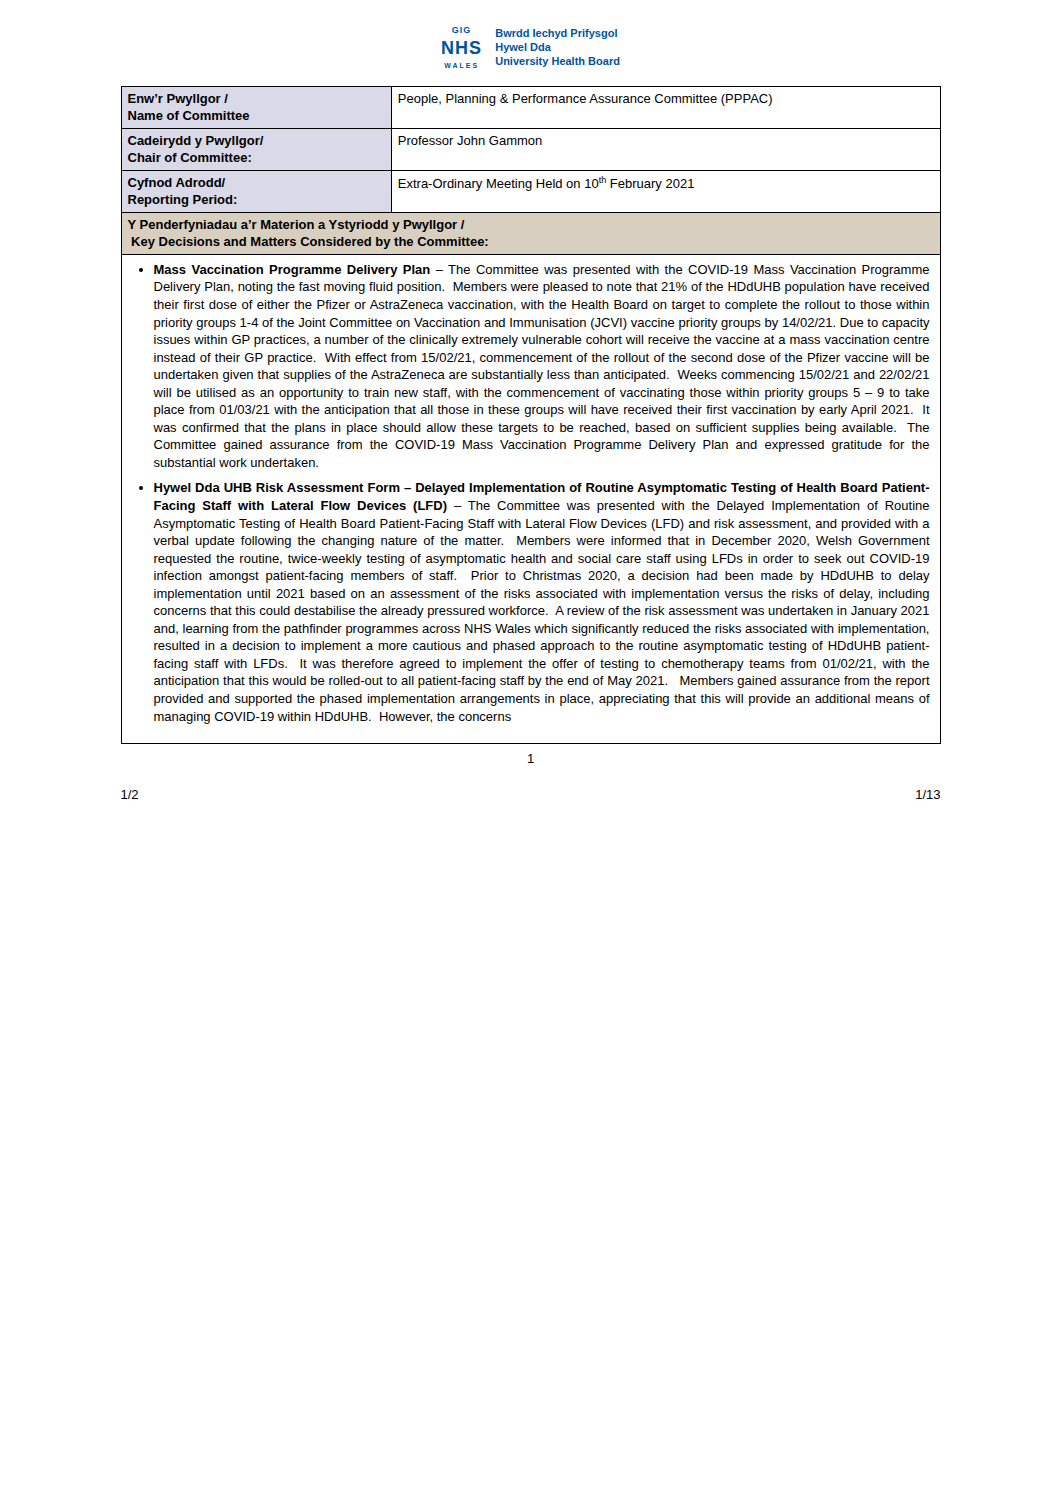GIG
NHS
WALES Bwrdd Iechyd Prifysgol
Hywel Dda
University Health Board
| Enw’r Pwyllgor / Name of Committee | People, Planning & Performance Assurance Committee (PPPAC) |
| Cadeirydd y Pwyllgor/ Chair of Committee: | Professor John Gammon |
| Cyfnod Adrodd/ Reporting Period: | Extra-Ordinary Meeting Held on 10 th February 2021 |
| Y Penderfyniadau a’r Materion a Ystyriodd y Pwyllgor / Key Decisions and Matters Considered by the Committee: |
Mass Vaccination Programme Delivery Plan – The Committee was presented with the COVID-19 Mass Vaccination Programme Delivery Plan, noting the fast moving fluid position. Members were pleased to note that 21% of the HDdUHB population have received their first dose of either the Pfizer or AstraZeneca vaccination, with the Health Board on target to complete the rollout to those within priority groups 1-4 of the Joint Committee on Vaccination and Immunisation (JCVI) vaccine priority groups by 14/02/21. Due to capacity issues within GP practices, a number of the clinically extremely vulnerable cohort will receive the vaccine at a mass vaccination centre instead of their GP practice. With effect from 15/02/21, commencement of the rollout of the second dose of the Pfizer vaccine will be undertaken given that supplies of the AstraZeneca are substantially less than anticipated. Weeks commencing 15/02/21 and 22/02/21 will be utilised as an opportunity to train new staff, with the commencement of vaccinating those within priority groups 5 – 9 to take place from 01/03/21 with the anticipation that all those in these groups will have received their first vaccination by early April 2021. It was confirmed that the plans in place should allow these targets to be reached, based on sufficient supplies being available. The Committee gained assurance from the COVID-19 Mass Vaccination Programme Delivery Plan and expressed gratitude for the substantial work undertaken.
Hywel Dda UHB Risk Assessment Form – Delayed Implementation of Routine Asymptomatic Testing of Health Board Patient-Facing Staff with Lateral Flow Devices (LFD) – The Committee was presented with the Delayed Implementation of Routine Asymptomatic Testing of Health Board Patient-Facing Staff with Lateral Flow Devices (LFD) and risk assessment, and provided with a verbal update following the changing nature of the matter. Members were informed that in December 2020, Welsh Government requested the routine, twice-weekly testing of asymptomatic health and social care staff using LFDs in order to seek out COVID-19 infection amongst patient-facing members of staff. Prior to Christmas 2020, a decision had been made by HDdUHB to delay implementation until 2021 based on an assessment of the risks associated with implementation versus the risks of delay, including concerns that this could destabilise the already pressured workforce. A review of the risk assessment was undertaken in January 2021 and, learning from the pathfinder programmes across NHS Wales which significantly reduced the risks associated with implementation, resulted in a decision to implement a more cautious and phased approach to the routine asymptomatic testing of HDdUHB patient-facing staff with LFDs. It was therefore agreed to implement the offer of testing to chemotherapy teams from 01/02/21, with the anticipation that this would be rolled-out to all patient-facing staff by the end of May 2021. Members gained assurance from the report provided and supported the phased implementation arrangements in place, appreciating that this will provide an additional means of managing COVID-19 within HDdUHB. However, the concerns
1
1/2 1/13